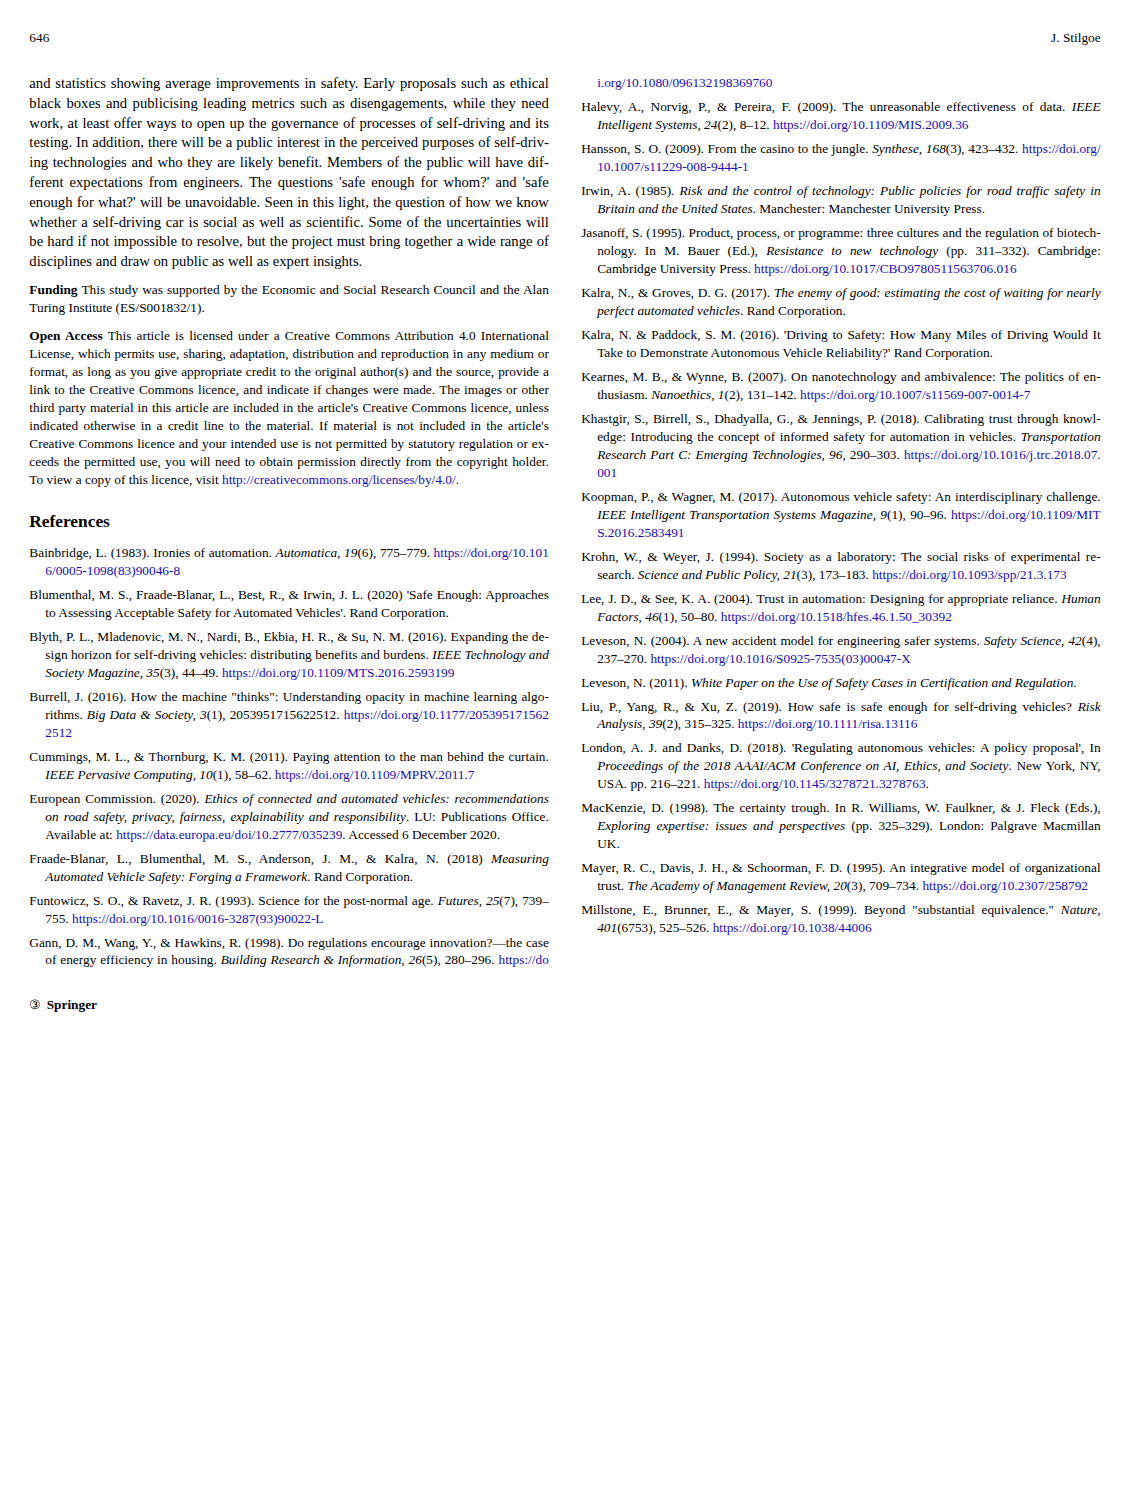646 J. Stilgoe
and statistics showing average improvements in safety. Early proposals such as ethical black boxes and publicising leading metrics such as disengagements, while they need work, at least offer ways to open up the governance of processes of self-driving and its testing. In addition, there will be a public interest in the perceived purposes of self-driving technologies and who they are likely benefit. Members of the public will have different expectations from engineers. The questions 'safe enough for whom?' and 'safe enough for what?' will be unavoidable. Seen in this light, the question of how we know whether a self-driving car is social as well as scientific. Some of the uncertainties will be hard if not impossible to resolve, but the project must bring together a wide range of disciplines and draw on public as well as expert insights.
Funding This study was supported by the Economic and Social Research Council and the Alan Turing Institute (ES/S001832/1).
Open Access This article is licensed under a Creative Commons Attribution 4.0 International License, which permits use, sharing, adaptation, distribution and reproduction in any medium or format, as long as you give appropriate credit to the original author(s) and the source, provide a link to the Creative Commons licence, and indicate if changes were made. The images or other third party material in this article are included in the article's Creative Commons licence, unless indicated otherwise in a credit line to the material. If material is not included in the article's Creative Commons licence and your intended use is not permitted by statutory regulation or exceeds the permitted use, you will need to obtain permission directly from the copyright holder. To view a copy of this licence, visit http://creativecommons.org/licenses/by/4.0/.
References
Bainbridge, L. (1983). Ironies of automation. Automatica, 19(6), 775–779. https://doi.org/10.1016/0005-1098(83)90046-8
Blumenthal, M. S., Fraade-Blanar, L., Best, R., & Irwin, J. L. (2020) 'Safe Enough: Approaches to Assessing Acceptable Safety for Automated Vehicles'. Rand Corporation.
Blyth, P. L., Mladenovic, M. N., Nardi, B., Ekbia, H. R., & Su, N. M. (2016). Expanding the design horizon for self-driving vehicles: distributing benefits and burdens. IEEE Technology and Society Magazine, 35(3), 44–49. https://doi.org/10.1109/MTS.2016.2593199
Burrell, J. (2016). How the machine "thinks": Understanding opacity in machine learning algorithms. Big Data & Society, 3(1), 2053951715622512. https://doi.org/10.1177/2053951715622512
Cummings, M. L., & Thornburg, K. M. (2011). Paying attention to the man behind the curtain. IEEE Pervasive Computing, 10(1), 58–62. https://doi.org/10.1109/MPRV.2011.7
European Commission. (2020). Ethics of connected and automated vehicles: recommendations on road safety, privacy, fairness, explainability and responsibility. LU: Publications Office. Available at: https://data.europa.eu/doi/10.2777/035239. Accessed 6 December 2020.
Fraade-Blanar, L., Blumenthal, M. S., Anderson, J. M., & Kalra, N. (2018) Measuring Automated Vehicle Safety: Forging a Framework. Rand Corporation.
Funtowicz, S. O., & Ravetz, J. R. (1993). Science for the post-normal age. Futures, 25(7), 739–755. https://doi.org/10.1016/0016-3287(93)90022-L
Gann, D. M., Wang, Y., & Hawkins, R. (1998). Do regulations encourage innovation?—the case of energy efficiency in housing. Building Research & Information, 26(5), 280–296. https://doi.org/10.1080/096132198369760
Halevy, A., Norvig, P., & Pereira, F. (2009). The unreasonable effectiveness of data. IEEE Intelligent Systems, 24(2), 8–12. https://doi.org/10.1109/MIS.2009.36
Hansson, S. O. (2009). From the casino to the jungle. Synthese, 168(3), 423–432. https://doi.org/10.1007/s11229-008-9444-1
Irwin, A. (1985). Risk and the control of technology: Public policies for road traffic safety in Britain and the United States. Manchester: Manchester University Press.
Jasanoff, S. (1995). Product, process, or programme: three cultures and the regulation of biotechnology. In M. Bauer (Ed.), Resistance to new technology (pp. 311–332). Cambridge: Cambridge University Press. https://doi.org/10.1017/CBO9780511563706.016
Kalra, N., & Groves, D. G. (2017). The enemy of good: estimating the cost of waiting for nearly perfect automated vehicles. Rand Corporation.
Kalra, N. & Paddock, S. M. (2016). 'Driving to Safety: How Many Miles of Driving Would It Take to Demonstrate Autonomous Vehicle Reliability?' Rand Corporation.
Kearnes, M. B., & Wynne, B. (2007). On nanotechnology and ambivalence: The politics of enthusiasm. Nanoethics, 1(2), 131–142. https://doi.org/10.1007/s11569-007-0014-7
Khastgir, S., Birrell, S., Dhadyalla, G., & Jennings, P. (2018). Calibrating trust through knowledge: Introducing the concept of informed safety for automation in vehicles. Transportation Research Part C: Emerging Technologies, 96, 290–303. https://doi.org/10.1016/j.trc.2018.07.001
Koopman, P., & Wagner, M. (2017). Autonomous vehicle safety: An interdisciplinary challenge. IEEE Intelligent Transportation Systems Magazine, 9(1), 90–96. https://doi.org/10.1109/MITS.2016.2583491
Krohn, W., & Weyer, J. (1994). Society as a laboratory: The social risks of experimental research. Science and Public Policy, 21(3), 173–183. https://doi.org/10.1093/spp/21.3.173
Lee, J. D., & See, K. A. (2004). Trust in automation: Designing for appropriate reliance. Human Factors, 46(1), 50–80. https://doi.org/10.1518/hfes.46.1.50_30392
Leveson, N. (2004). A new accident model for engineering safer systems. Safety Science, 42(4), 237–270. https://doi.org/10.1016/S0925-7535(03)00047-X
Leveson, N. (2011). White Paper on the Use of Safety Cases in Certification and Regulation.
Liu, P., Yang, R., & Xu, Z. (2019). How safe is safe enough for self-driving vehicles? Risk Analysis, 39(2), 315–325. https://doi.org/10.1111/risa.13116
London, A. J. and Danks, D. (2018). 'Regulating autonomous vehicles: A policy proposal', In Proceedings of the 2018 AAAI/ACM Conference on AI, Ethics, and Society. New York, NY, USA. pp. 216–221. https://doi.org/10.1145/3278721.3278763.
MacKenzie, D. (1998). The certainty trough. In R. Williams, W. Faulkner, & J. Fleck (Eds.), Exploring expertise: issues and perspectives (pp. 325–329). London: Palgrave Macmillan UK.
Mayer, R. C., Davis, J. H., & Schoorman, F. D. (1995). An integrative model of organizational trust. The Academy of Management Review, 20(3), 709–734. https://doi.org/10.2307/258792
Millstone, E., Brunner, E., & Mayer, S. (1999). Beyond "substantial equivalence." Nature, 401(6753), 525–526. https://doi.org/10.1038/44006
③ Springer